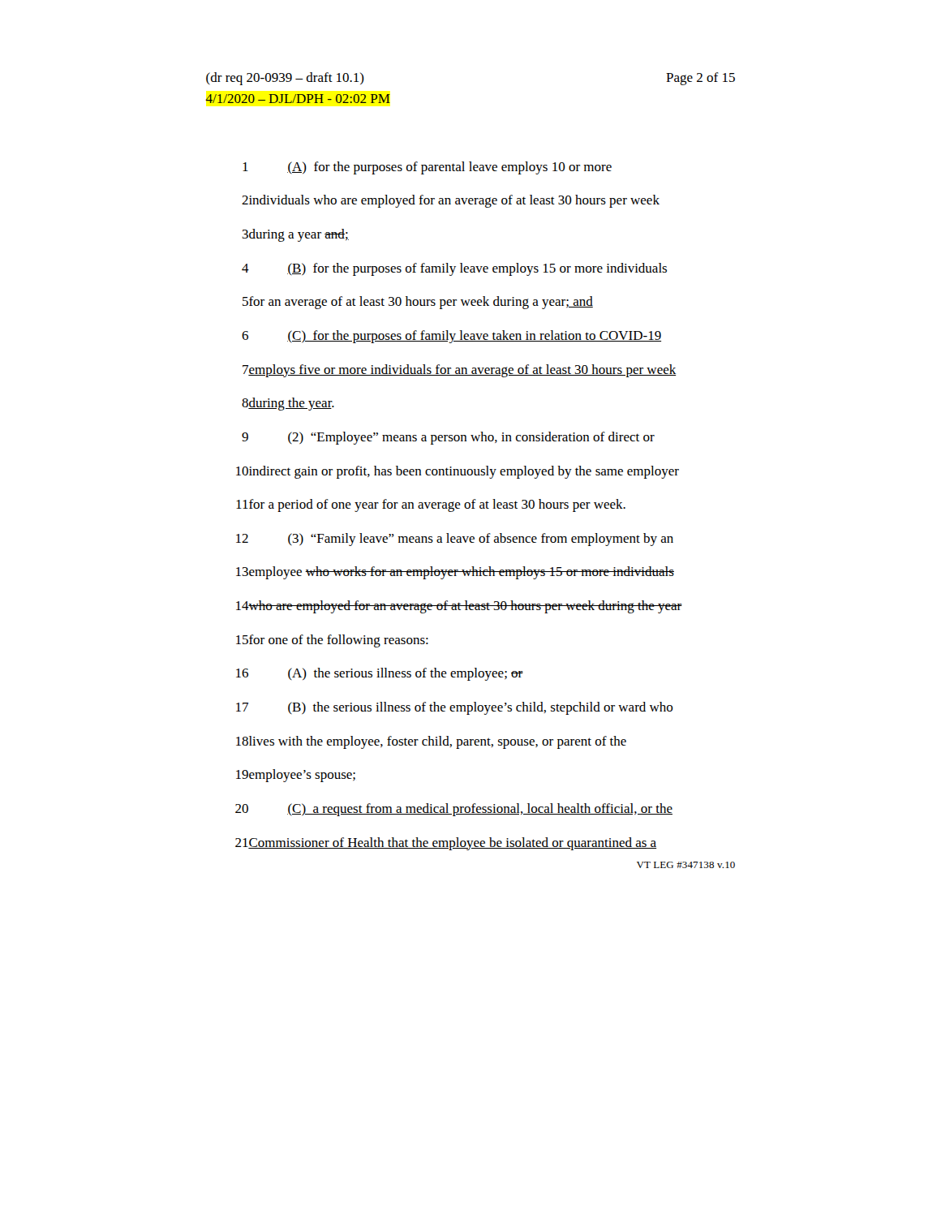(dr req 20-0939 – draft 10.1)
Page 2 of 15
4/1/2020 – DJL/DPH - 02:02 PM
| 1 | (A) for the purposes of parental leave employs 10 or more |
| 2 | individuals who are employed for an average of at least 30 hours per week |
| 3 | during a year and ; |
| 4 | (B) for the purposes of family leave employs 15 or more individuals |
| 5 | for an average of at least 30 hours per week during a year ; and |
| 6 | (C) for the purposes of family leave taken in relation to COVID-19 |
| 7 | employs five or more individuals for an average of at least 30 hours per week |
| 8 | during the year . |
| 9 | (2) “Employee” means a person who, in consideration of direct or |
| 10 | indirect gain or profit, has been continuously employed by the same employer |
| 11 | for a period of one year for an average of at least 30 hours per week. |
| 12 | (3) “Family leave” means a leave of absence from employment by an |
| 13 | employee who works for an employer which employs 15 or more individuals |
| 14 | who are employed for an average of at least 30 hours per week during the year |
| 15 | for one of the following reasons: |
| 16 | (A) the serious illness of the employee; or |
| 17 | (B) the serious illness of the employee’s child, stepchild or ward who |
| 18 | lives with the employee, foster child, parent, spouse, or parent of the |
| 19 | employee’s spouse ; |
| 20 | (C) a request from a medical professional, local health official, or the |
| 21 | Commissioner of Health that the employee be isolated or quarantined as a |
VT LEG #347138 v.10